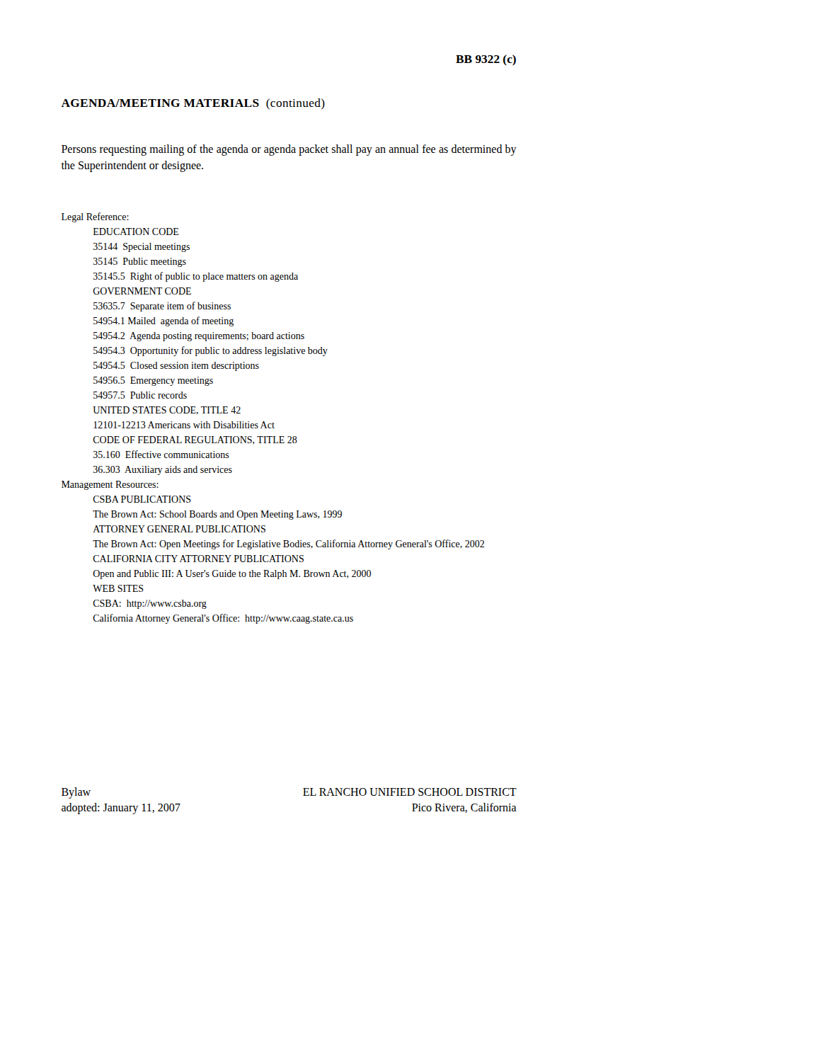BB 9322 (c)
AGENDA/MEETING MATERIALS (continued)
Persons requesting mailing of the agenda or agenda packet shall pay an annual fee as determined by the Superintendent or designee.
Legal Reference:
EDUCATION CODE
35144 Special meetings
35145 Public meetings
35145.5 Right of public to place matters on agenda
GOVERNMENT CODE
53635.7 Separate item of business
54954.1 Mailed agenda of meeting
54954.2 Agenda posting requirements; board actions
54954.3 Opportunity for public to address legislative body
54954.5 Closed session item descriptions
54956.5 Emergency meetings
54957.5 Public records
UNITED STATES CODE, TITLE 42
12101-12213 Americans with Disabilities Act
CODE OF FEDERAL REGULATIONS, TITLE 28
35.160 Effective communications
36.303 Auxiliary aids and services
Management Resources:
CSBA PUBLICATIONS
The Brown Act: School Boards and Open Meeting Laws, 1999
ATTORNEY GENERAL PUBLICATIONS
The Brown Act: Open Meetings for Legislative Bodies, California Attorney General's Office, 2002
CALIFORNIA CITY ATTORNEY PUBLICATIONS
Open and Public III: A User's Guide to the Ralph M. Brown Act, 2000
WEB SITES
CSBA: http://www.csba.org
California Attorney General's Office: http://www.caag.state.ca.us
Bylaw
adopted: January 11, 2007
EL RANCHO UNIFIED SCHOOL DISTRICT
Pico Rivera, California